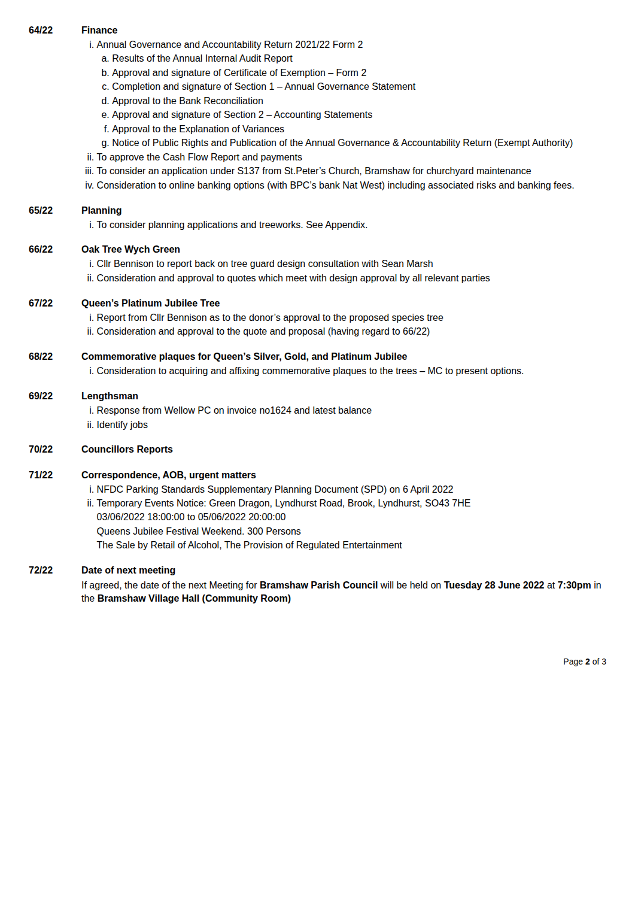64/22
Finance
Annual Governance and Accountability Return 2021/22 Form 2
Results of the Annual Internal Audit Report
Approval and signature of Certificate of Exemption – Form 2
Completion and signature of Section 1 – Annual Governance Statement
Approval to the Bank Reconciliation
Approval and signature of Section 2 – Accounting Statements
Approval to the Explanation of Variances
Notice of Public Rights and Publication of the Annual Governance & Accountability Return (Exempt Authority)
To approve the Cash Flow Report and payments
To consider an application under S137 from St.Peter’s Church, Bramshaw for churchyard maintenance
Consideration to online banking options (with BPC’s bank Nat West) including associated risks and banking fees.
65/22
Planning
To consider planning applications and treeworks. See Appendix.
66/22
Oak Tree Wych Green
Cllr Bennison to report back on tree guard design consultation with Sean Marsh
Consideration and approval to quotes which meet with design approval by all relevant parties
67/22
Queen’s Platinum Jubilee Tree
Report from Cllr Bennison as to the donor’s approval to the proposed species tree
Consideration and approval to the quote and proposal (having regard to 66/22)
68/22
Commemorative plaques for Queen’s Silver, Gold, and Platinum Jubilee
Consideration to acquiring and affixing commemorative plaques to the trees – MC to present options.
69/22
Lengthsman
Response from Wellow PC on invoice no1624 and latest balance
Identify jobs
70/22
Councillors Reports
71/22
Correspondence, AOB, urgent matters
NFDC Parking Standards Supplementary Planning Document (SPD) on 6 April 2022
Temporary Events Notice: Green Dragon, Lyndhurst Road, Brook, Lyndhurst, SO43 7HE
03/06/2022 18:00:00 to 05/06/2022 20:00:00
Queens Jubilee Festival Weekend. 300 Persons
The Sale by Retail of Alcohol, The Provision of Regulated Entertainment
72/22
Date of next meeting
If agreed, the date of the next Meeting for Bramshaw Parish Council will be held on Tuesday 28 June 2022 at 7:30pm in the Bramshaw Village Hall (Community Room)
Page 2 of 3